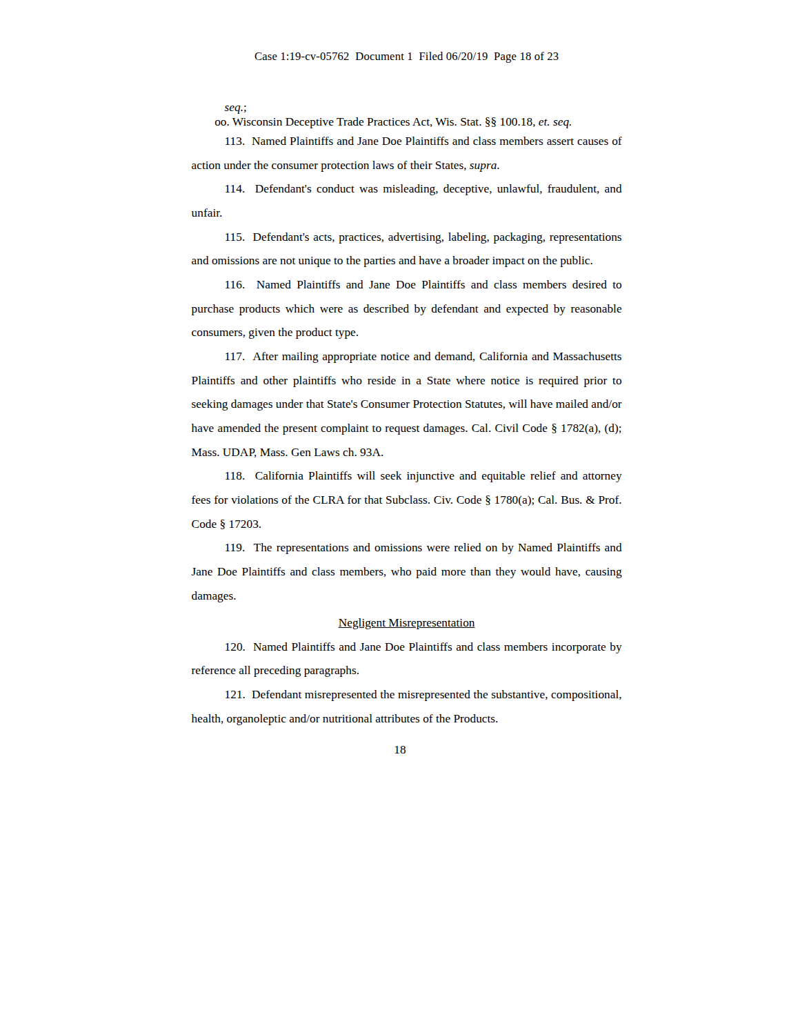Case 1:19-cv-05762 Document 1 Filed 06/20/19 Page 18 of 23
seq.;
oo. Wisconsin Deceptive Trade Practices Act, Wis. Stat. §§ 100.18, et. seq.
113. Named Plaintiffs and Jane Doe Plaintiffs and class members assert causes of action under the consumer protection laws of their States, supra.
114. Defendant's conduct was misleading, deceptive, unlawful, fraudulent, and unfair.
115. Defendant's acts, practices, advertising, labeling, packaging, representations and omissions are not unique to the parties and have a broader impact on the public.
116. Named Plaintiffs and Jane Doe Plaintiffs and class members desired to purchase products which were as described by defendant and expected by reasonable consumers, given the product type.
117. After mailing appropriate notice and demand, California and Massachusetts Plaintiffs and other plaintiffs who reside in a State where notice is required prior to seeking damages under that State's Consumer Protection Statutes, will have mailed and/or have amended the present complaint to request damages. Cal. Civil Code § 1782(a), (d); Mass. UDAP, Mass. Gen Laws ch. 93A.
118. California Plaintiffs will seek injunctive and equitable relief and attorney fees for violations of the CLRA for that Subclass. Civ. Code § 1780(a); Cal. Bus. & Prof. Code § 17203.
119. The representations and omissions were relied on by Named Plaintiffs and Jane Doe Plaintiffs and class members, who paid more than they would have, causing damages.
Negligent Misrepresentation
120. Named Plaintiffs and Jane Doe Plaintiffs and class members incorporate by reference all preceding paragraphs.
121. Defendant misrepresented the misrepresented the substantive, compositional, health, organoleptic and/or nutritional attributes of the Products.
18